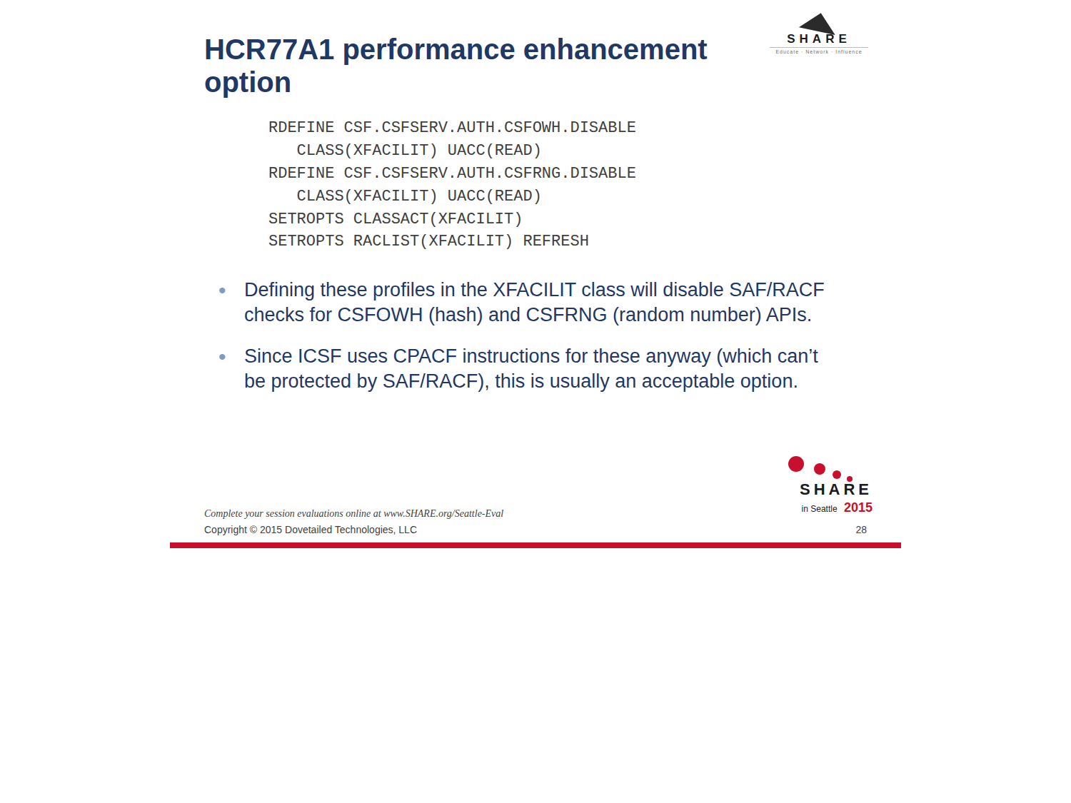SHARE
Educate · Network · Influence
HCR77A1 performance enhancement option
RDEFINE CSF.CSFSERV.AUTH.CSFOWH.DISABLE
   CLASS(XFACILIT) UACC(READ)
RDEFINE CSF.CSFSERV.AUTH.CSFRNG.DISABLE
   CLASS(XFACILIT) UACC(READ)
SETROPTS CLASSACT(XFACILIT)
SETROPTS RACLIST(XFACILIT) REFRESH
Defining these profiles in the XFACILIT class will disable SAF/RACF checks for CSFOWH (hash) and CSFRNG (random number) APIs.
Since ICSF uses CPACF instructions for these anyway (which can’t be protected by SAF/RACF), this is usually an acceptable option.
SHARE
in Seattle 2015
Complete your session evaluations online at www.SHARE.org/Seattle-Eval
Copyright © 2015 Dovetailed Technologies, LLC
28